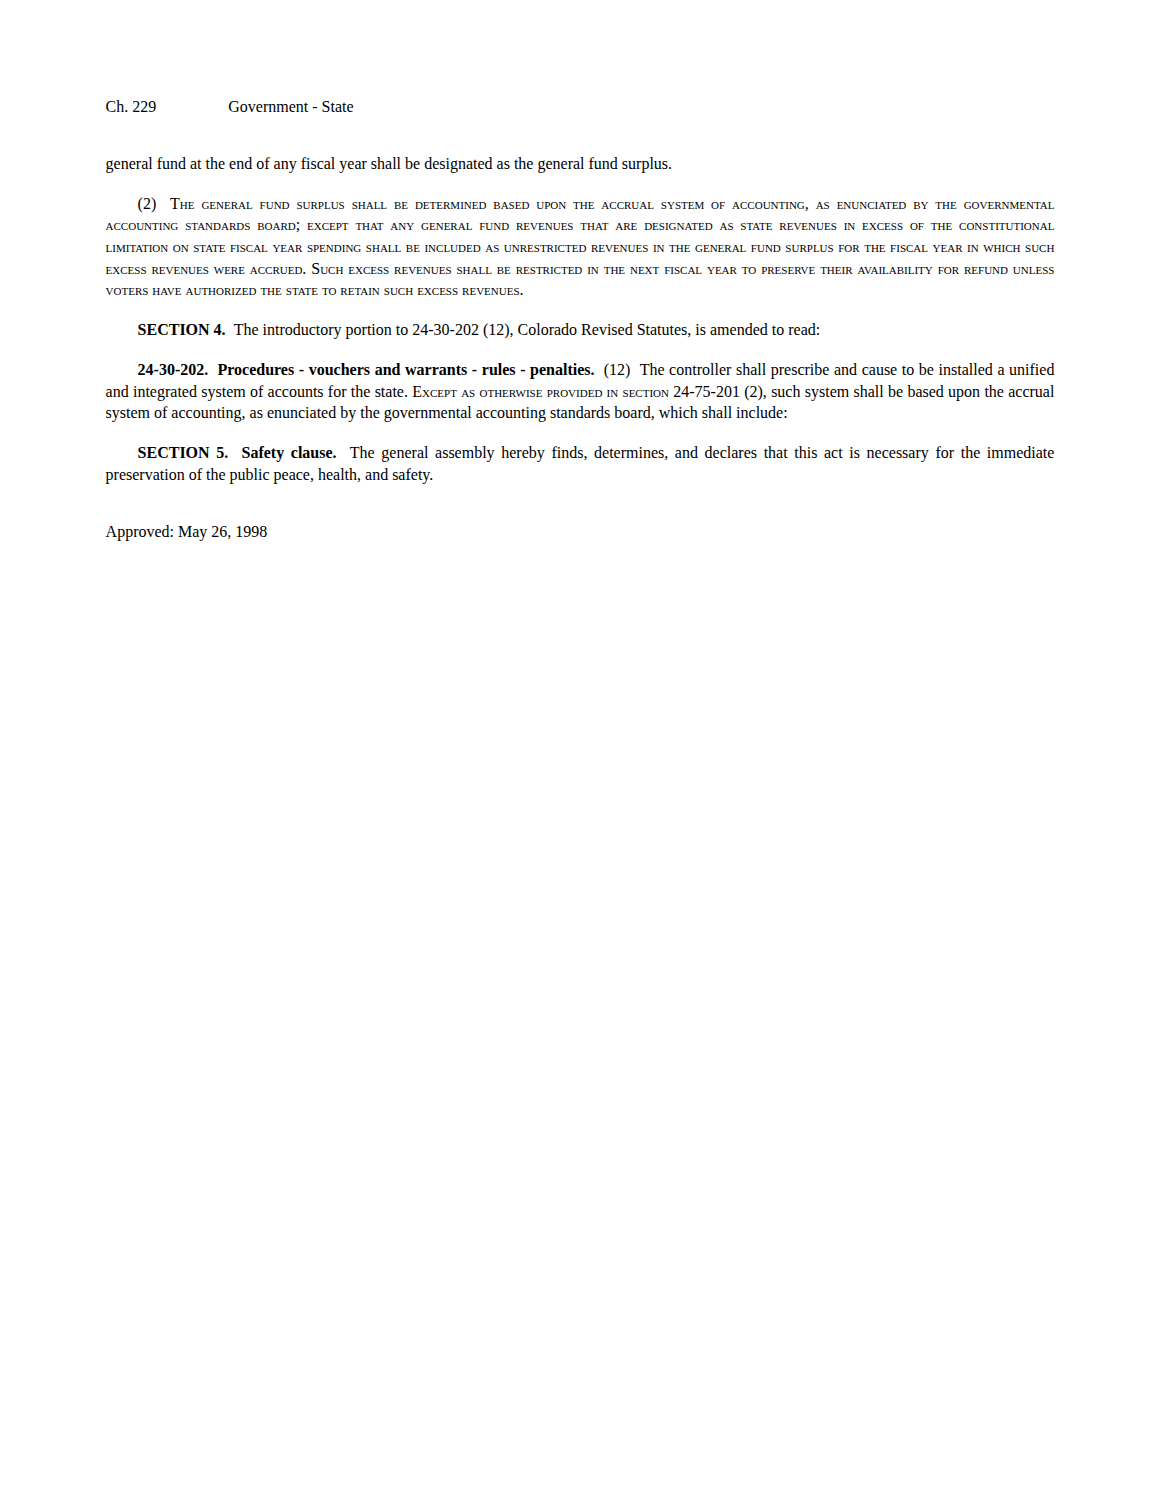Ch. 229 Government - State
general fund at the end of any fiscal year shall be designated as the general fund surplus.
(2) The general fund surplus shall be determined based upon the accrual system of accounting, as enunciated by the governmental accounting standards board; except that any general fund revenues that are designated as state revenues in excess of the constitutional limitation on state fiscal year spending shall be included as unrestricted revenues in the general fund surplus for the fiscal year in which such excess revenues were accrued. Such excess revenues shall be restricted in the next fiscal year to preserve their availability for refund unless voters have authorized the state to retain such excess revenues.
SECTION 4. The introductory portion to 24-30-202 (12), Colorado Revised Statutes, is amended to read:
24-30-202. Procedures - vouchers and warrants - rules - penalties. (12) The controller shall prescribe and cause to be installed a unified and integrated system of accounts for the state. Except as otherwise provided in section 24-75-201 (2), such system shall be based upon the accrual system of accounting, as enunciated by the governmental accounting standards board, which shall include:
SECTION 5. Safety clause. The general assembly hereby finds, determines, and declares that this act is necessary for the immediate preservation of the public peace, health, and safety.
Approved: May 26, 1998